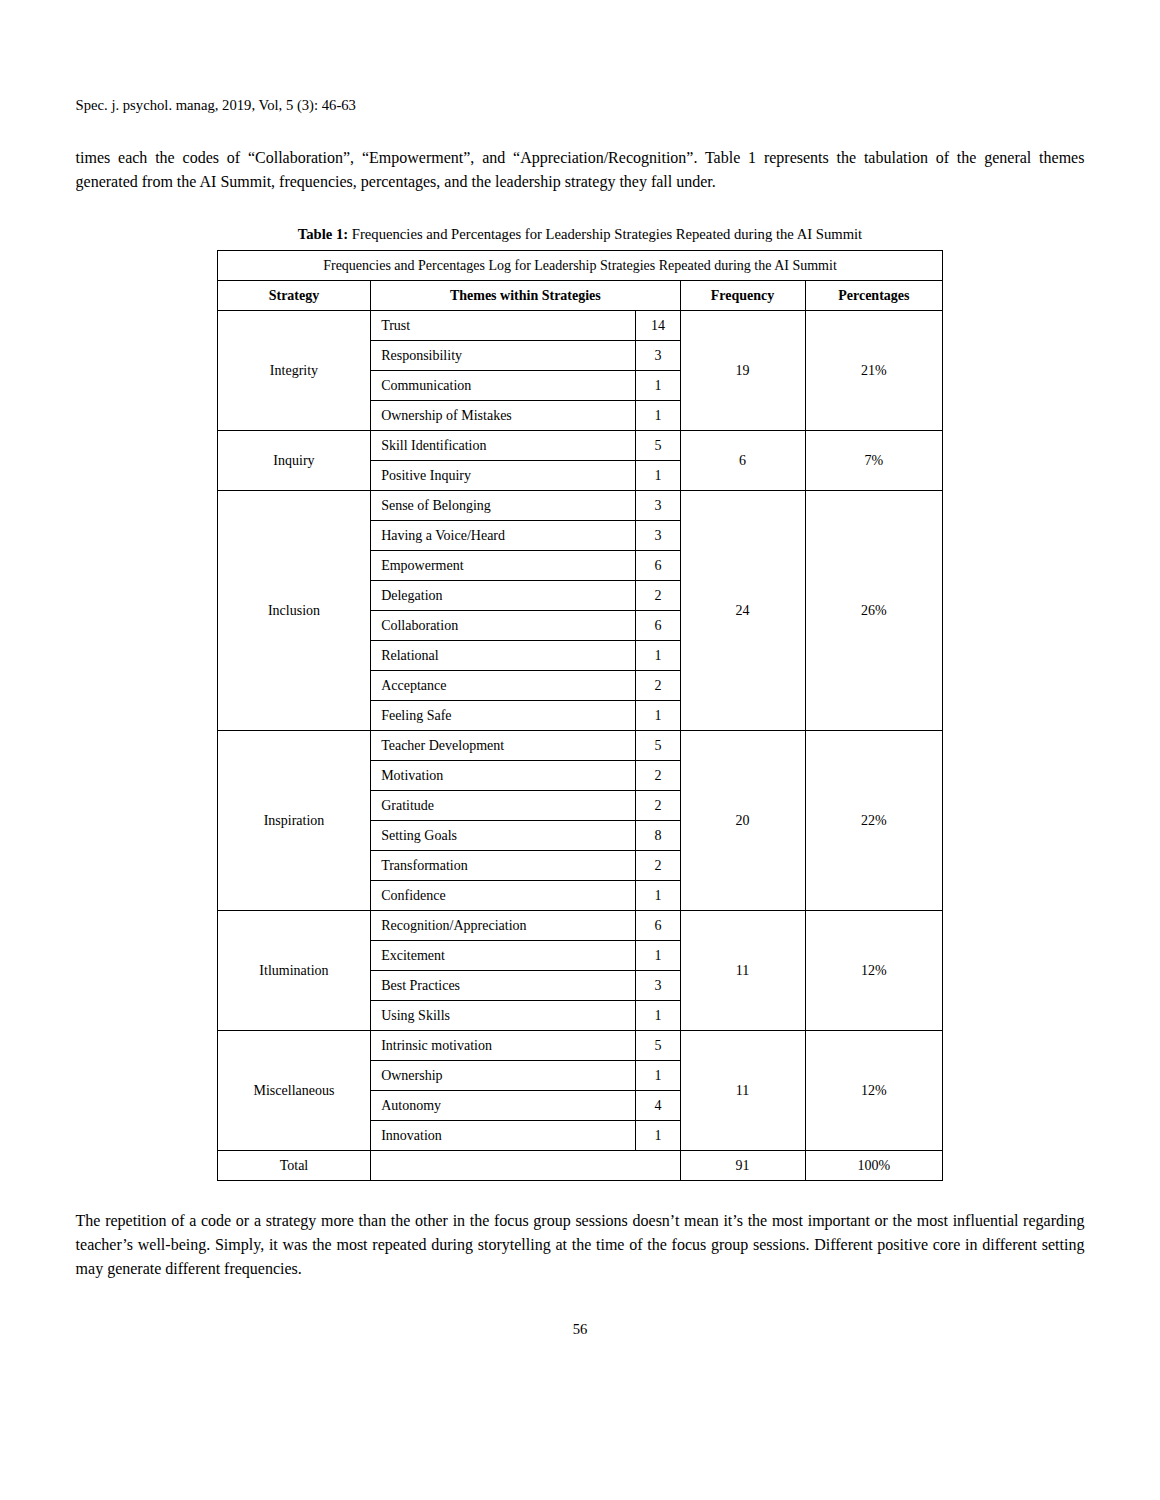Spec. j. psychol. manag, 2019, Vol, 5 (3): 46-63
times each the codes of “Collaboration”, “Empowerment”, and “Appreciation/Recognition”. Table 1 represents the tabulation of the general themes generated from the AI Summit, frequencies, percentages, and the leadership strategy they fall under.
Table 1: Frequencies and Percentages for Leadership Strategies Repeated during the AI Summit
Frequencies and Percentages Log for Leadership Strategies Repeated during the AI Summit
| Strategy | Themes within Strategies | Frequency | Percentages |
| --- | --- | --- | --- |
| Integrity | Trust | 14 | 19 | 21% |
| Responsibility | 3 |
| Communication | 1 |
| Ownership of Mistakes | 1 |
| Inquiry | Skill Identification | 5 | 6 | 7% |
| Positive Inquiry | 1 |
| Inclusion | Sense of Belonging | 3 | 24 | 26% |
| Having a Voice/Heard | 3 |
| Empowerment | 6 |
| Delegation | 2 |
| Collaboration | 6 |
| Relational | 1 |
| Acceptance | 2 |
| Feeling Safe | 1 |
| Inspiration | Teacher Development | 5 | 20 | 22% |
| Motivation | 2 |
| Gratitude | 2 |
| Setting Goals | 8 |
| Transformation | 2 |
| Confidence | 1 |
| Itlumination | Recognition/Appreciation | 6 | 11 | 12% |
| Excitement | 1 |
| Best Practices | 3 |
| Using Skills | 1 |
| Miscellaneous | Intrinsic motivation | 5 | 11 | 12% |
| Ownership | 1 |
| Autonomy | 4 |
| Innovation | 1 |
| Total | | 91 | 100% |
The repetition of a code or a strategy more than the other in the focus group sessions doesn’t mean it’s the most important or the most influential regarding teacher’s well-being. Simply, it was the most repeated during storytelling at the time of the focus group sessions. Different positive core in different setting may generate different frequencies.
56